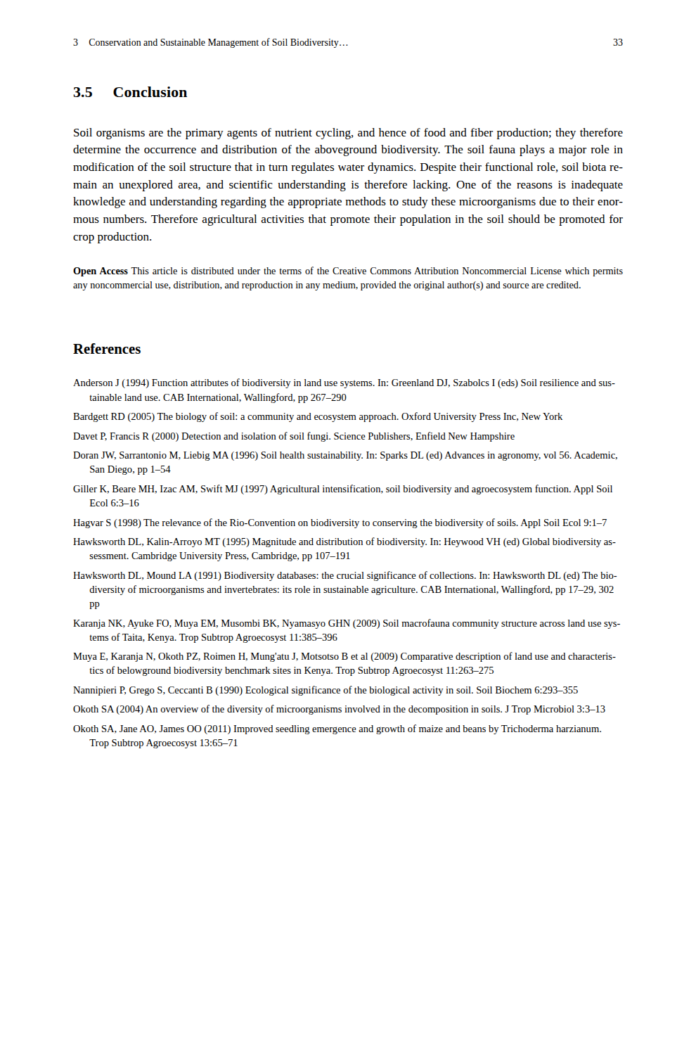3 Conservation and Sustainable Management of Soil Biodiversity… 33
3.5 Conclusion
Soil organisms are the primary agents of nutrient cycling, and hence of food and fiber production; they therefore determine the occurrence and distribution of the aboveground biodiversity. The soil fauna plays a major role in modification of the soil structure that in turn regulates water dynamics. Despite their functional role, soil biota remain an unexplored area, and scientific understanding is therefore lacking. One of the reasons is inadequate knowledge and understanding regarding the appropriate methods to study these microorganisms due to their enormous numbers. Therefore agricultural activities that promote their population in the soil should be promoted for crop production.
Open Access This article is distributed under the terms of the Creative Commons Attribution Noncommercial License which permits any noncommercial use, distribution, and reproduction in any medium, provided the original author(s) and source are credited.
References
Anderson J (1994) Function attributes of biodiversity in land use systems. In: Greenland DJ, Szabolcs I (eds) Soil resilience and sustainable land use. CAB International, Wallingford, pp 267–290
Bardgett RD (2005) The biology of soil: a community and ecosystem approach. Oxford University Press Inc, New York
Davet P, Francis R (2000) Detection and isolation of soil fungi. Science Publishers, Enfield New Hampshire
Doran JW, Sarrantonio M, Liebig MA (1996) Soil health sustainability. In: Sparks DL (ed) Advances in agronomy, vol 56. Academic, San Diego, pp 1–54
Giller K, Beare MH, Izac AM, Swift MJ (1997) Agricultural intensification, soil biodiversity and agroecosystem function. Appl Soil Ecol 6:3–16
Hagvar S (1998) The relevance of the Rio-Convention on biodiversity to conserving the biodiversity of soils. Appl Soil Ecol 9:1–7
Hawksworth DL, Kalin-Arroyo MT (1995) Magnitude and distribution of biodiversity. In: Heywood VH (ed) Global biodiversity assessment. Cambridge University Press, Cambridge, pp 107–191
Hawksworth DL, Mound LA (1991) Biodiversity databases: the crucial significance of collections. In: Hawksworth DL (ed) The biodiversity of microorganisms and invertebrates: its role in sustainable agriculture. CAB International, Wallingford, pp 17–29, 302 pp
Karanja NK, Ayuke FO, Muya EM, Musombi BK, Nyamasyo GHN (2009) Soil macrofauna community structure across land use systems of Taita, Kenya. Trop Subtrop Agroecosyst 11:385–396
Muya E, Karanja N, Okoth PZ, Roimen H, Mung'atu J, Motsotso B et al (2009) Comparative description of land use and characteristics of belowground biodiversity benchmark sites in Kenya. Trop Subtrop Agroecosyst 11:263–275
Nannipieri P, Grego S, Ceccanti B (1990) Ecological significance of the biological activity in soil. Soil Biochem 6:293–355
Okoth SA (2004) An overview of the diversity of microorganisms involved in the decomposition in soils. J Trop Microbiol 3:3–13
Okoth SA, Jane AO, James OO (2011) Improved seedling emergence and growth of maize and beans by Trichoderma harzianum. Trop Subtrop Agroecosyst 13:65–71